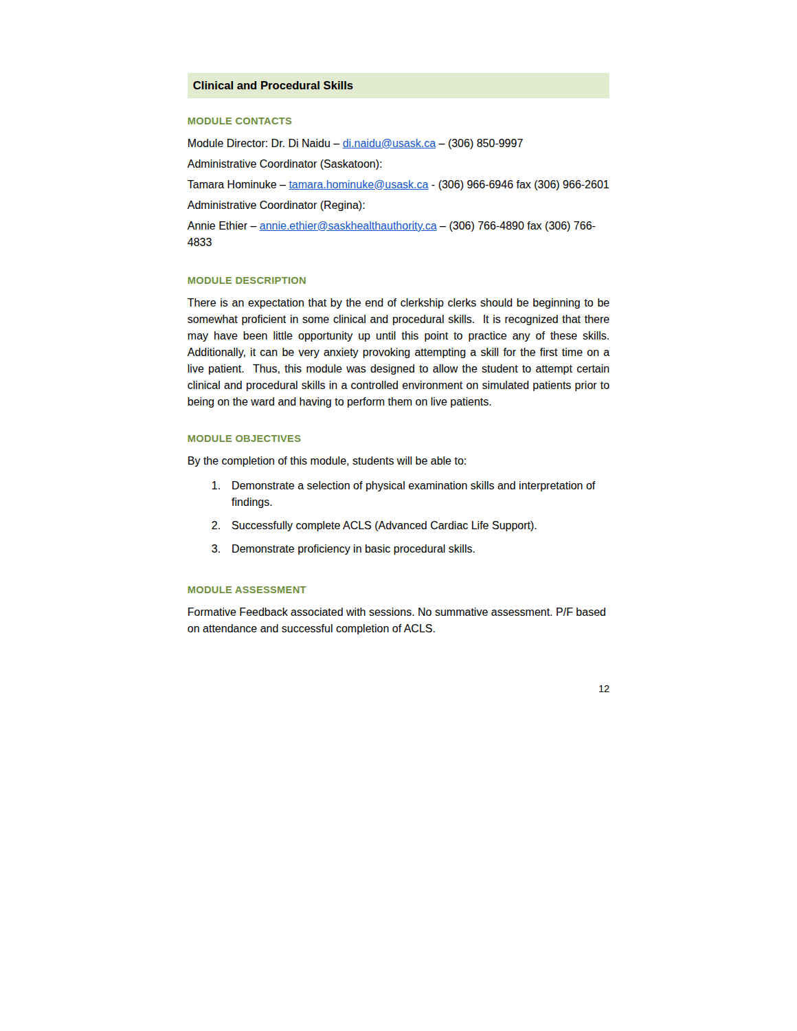Clinical and Procedural Skills
Module Contacts
Module Director: Dr. Di Naidu – di.naidu@usask.ca – (306) 850-9997
Administrative Coordinator (Saskatoon):
Tamara Hominuke – tamara.hominuke@usask.ca - (306) 966-6946 fax (306) 966-2601
Administrative Coordinator (Regina):
Annie Ethier – annie.ethier@saskhealthauthority.ca – (306) 766-4890 fax (306) 766-4833
Module Description
There is an expectation that by the end of clerkship clerks should be beginning to be somewhat proficient in some clinical and procedural skills. It is recognized that there may have been little opportunity up until this point to practice any of these skills. Additionally, it can be very anxiety provoking attempting a skill for the first time on a live patient. Thus, this module was designed to allow the student to attempt certain clinical and procedural skills in a controlled environment on simulated patients prior to being on the ward and having to perform them on live patients.
Module Objectives
By the completion of this module, students will be able to:
Demonstrate a selection of physical examination skills and interpretation of findings.
Successfully complete ACLS (Advanced Cardiac Life Support).
Demonstrate proficiency in basic procedural skills.
Module Assessment
Formative Feedback associated with sessions. No summative assessment. P/F based on attendance and successful completion of ACLS.
12